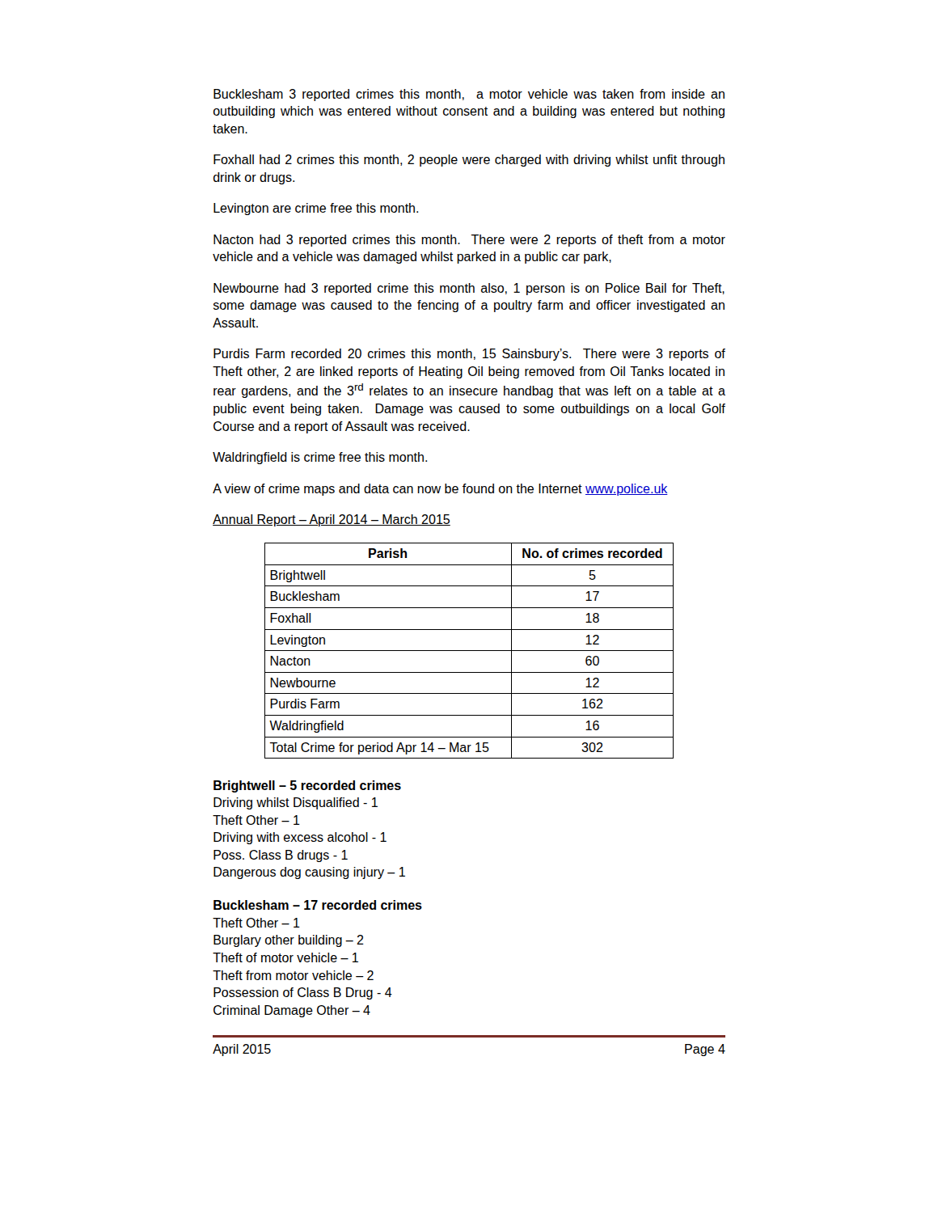Bucklesham 3 reported crimes this month, a motor vehicle was taken from inside an outbuilding which was entered without consent and a building was entered but nothing taken.
Foxhall had 2 crimes this month, 2 people were charged with driving whilst unfit through drink or drugs.
Levington are crime free this month.
Nacton had 3 reported crimes this month. There were 2 reports of theft from a motor vehicle and a vehicle was damaged whilst parked in a public car park,
Newbourne had 3 reported crime this month also, 1 person is on Police Bail for Theft, some damage was caused to the fencing of a poultry farm and officer investigated an Assault.
Purdis Farm recorded 20 crimes this month, 15 Sainsbury’s. There were 3 reports of Theft other, 2 are linked reports of Heating Oil being removed from Oil Tanks located in rear gardens, and the 3rd relates to an insecure handbag that was left on a table at a public event being taken. Damage was caused to some outbuildings on a local Golf Course and a report of Assault was received.
Waldringfield is crime free this month.
A view of crime maps and data can now be found on the Internet www.police.uk
Annual Report – April 2014 – March 2015
| Parish | No. of crimes recorded |
| --- | --- |
| Brightwell | 5 |
| Bucklesham | 17 |
| Foxhall | 18 |
| Levington | 12 |
| Nacton | 60 |
| Newbourne | 12 |
| Purdis Farm | 162 |
| Waldringfield | 16 |
| Total Crime for period Apr 14 – Mar 15 | 302 |
Brightwell – 5 recorded crimes
Driving whilst Disqualified - 1
Theft Other – 1
Driving with excess alcohol - 1
Poss. Class B drugs - 1
Dangerous dog causing injury – 1
Bucklesham – 17 recorded crimes
Theft Other – 1
Burglary other building – 2
Theft of motor vehicle – 1
Theft from motor vehicle – 2
Possession of Class B Drug - 4
Criminal Damage Other – 4
April 2015 Page 4